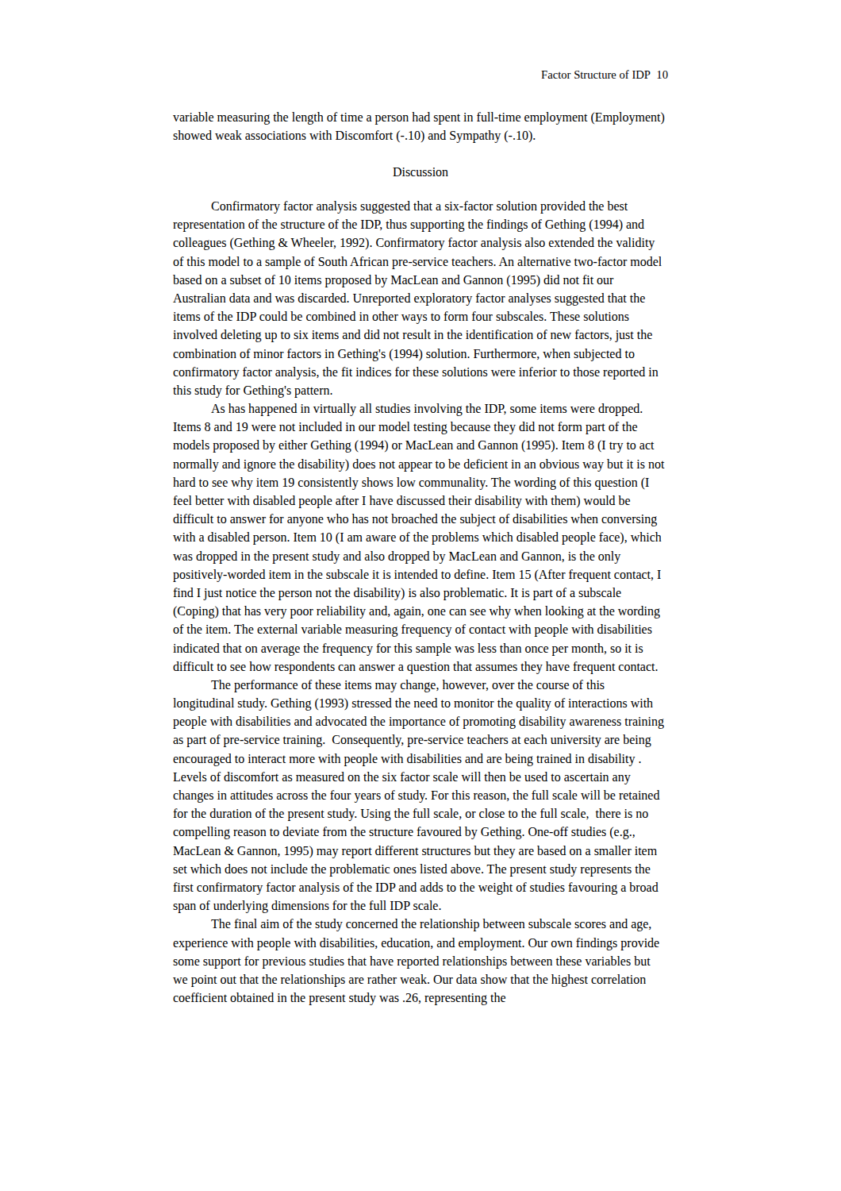Factor Structure of IDP 10
variable measuring the length of time a person had spent in full-time employment (Employment) showed weak associations with Discomfort (-.10) and Sympathy (-.10).
Discussion
Confirmatory factor analysis suggested that a six-factor solution provided the best representation of the structure of the IDP, thus supporting the findings of Gething (1994) and colleagues (Gething & Wheeler, 1992). Confirmatory factor analysis also extended the validity of this model to a sample of South African pre-service teachers. An alternative two-factor model based on a subset of 10 items proposed by MacLean and Gannon (1995) did not fit our Australian data and was discarded. Unreported exploratory factor analyses suggested that the items of the IDP could be combined in other ways to form four subscales. These solutions involved deleting up to six items and did not result in the identification of new factors, just the combination of minor factors in Gething's (1994) solution. Furthermore, when subjected to confirmatory factor analysis, the fit indices for these solutions were inferior to those reported in this study for Gething's pattern.
As has happened in virtually all studies involving the IDP, some items were dropped. Items 8 and 19 were not included in our model testing because they did not form part of the models proposed by either Gething (1994) or MacLean and Gannon (1995). Item 8 (I try to act normally and ignore the disability) does not appear to be deficient in an obvious way but it is not hard to see why item 19 consistently shows low communality. The wording of this question (I feel better with disabled people after I have discussed their disability with them) would be difficult to answer for anyone who has not broached the subject of disabilities when conversing with a disabled person. Item 10 (I am aware of the problems which disabled people face), which was dropped in the present study and also dropped by MacLean and Gannon, is the only positively-worded item in the subscale it is intended to define. Item 15 (After frequent contact, I find I just notice the person not the disability) is also problematic. It is part of a subscale (Coping) that has very poor reliability and, again, one can see why when looking at the wording of the item. The external variable measuring frequency of contact with people with disabilities indicated that on average the frequency for this sample was less than once per month, so it is difficult to see how respondents can answer a question that assumes they have frequent contact.
The performance of these items may change, however, over the course of this longitudinal study. Gething (1993) stressed the need to monitor the quality of interactions with people with disabilities and advocated the importance of promoting disability awareness training as part of pre-service training. Consequently, pre-service teachers at each university are being encouraged to interact more with people with disabilities and are being trained in disability . Levels of discomfort as measured on the six factor scale will then be used to ascertain any changes in attitudes across the four years of study. For this reason, the full scale will be retained for the duration of the present study. Using the full scale, or close to the full scale, there is no compelling reason to deviate from the structure favoured by Gething. One-off studies (e.g., MacLean & Gannon, 1995) may report different structures but they are based on a smaller item set which does not include the problematic ones listed above. The present study represents the first confirmatory factor analysis of the IDP and adds to the weight of studies favouring a broad span of underlying dimensions for the full IDP scale.
The final aim of the study concerned the relationship between subscale scores and age, experience with people with disabilities, education, and employment. Our own findings provide some support for previous studies that have reported relationships between these variables but we point out that the relationships are rather weak. Our data show that the highest correlation coefficient obtained in the present study was .26, representing the